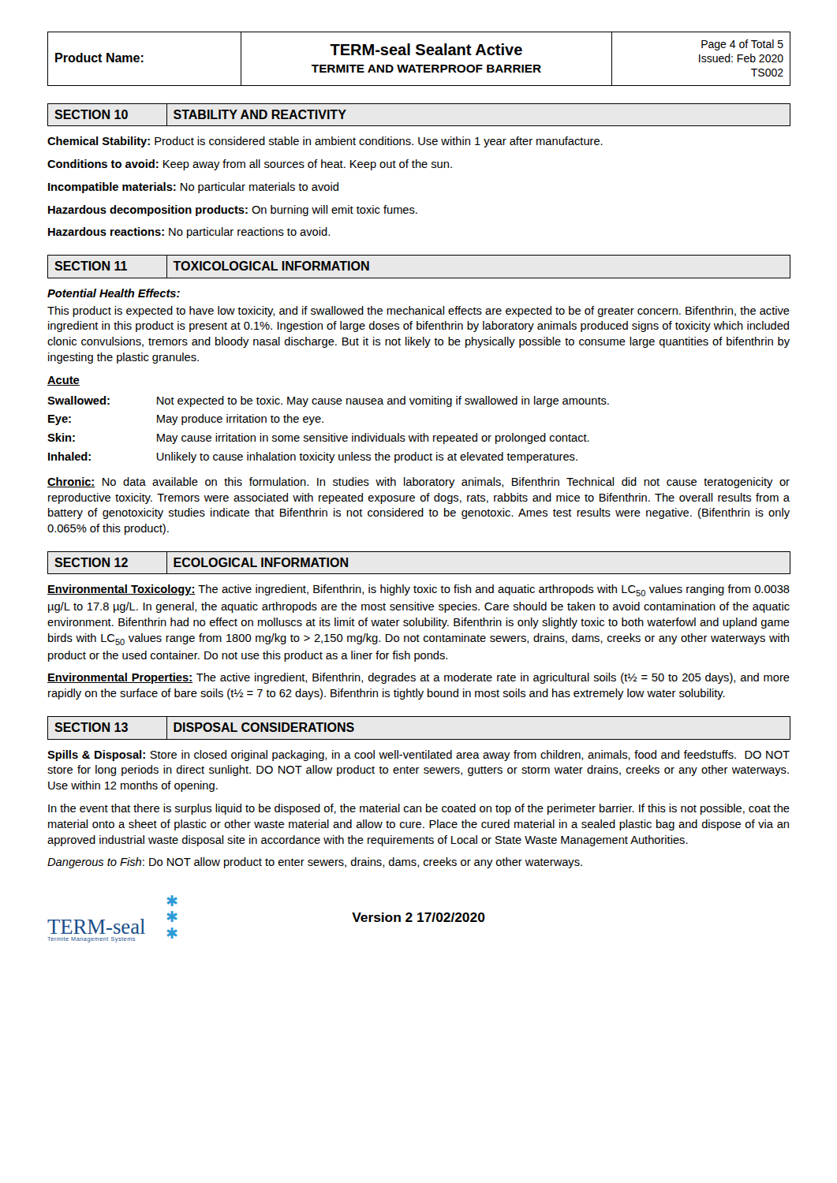Product Name:
TERM-seal Sealant Active
TERMITE AND WATERPROOF BARRIER
Page 4 of Total 5
Issued: Feb 2020
TS002
SECTION 10
STABILITY AND REACTIVITY
Chemical Stability: Product is considered stable in ambient conditions. Use within 1 year after manufacture.
Conditions to avoid: Keep away from all sources of heat. Keep out of the sun.
Incompatible materials: No particular materials to avoid
Hazardous decomposition products: On burning will emit toxic fumes.
Hazardous reactions: No particular reactions to avoid.
SECTION 11
TOXICOLOGICAL INFORMATION
Potential Health Effects:
This product is expected to have low toxicity, and if swallowed the mechanical effects are expected to be of greater concern. Bifenthrin, the active ingredient in this product is present at 0.1%. Ingestion of large doses of bifenthrin by laboratory animals produced signs of toxicity which included clonic convulsions, tremors and bloody nasal discharge. But it is not likely to be physically possible to consume large quantities of bifenthrin by ingesting the plastic granules.
Acute
| Swallowed: | Not expected to be toxic. May cause nausea and vomiting if swallowed in large amounts. |
| Eye: | May produce irritation to the eye. |
| Skin: | May cause irritation in some sensitive individuals with repeated or prolonged contact. |
| Inhaled: | Unlikely to cause inhalation toxicity unless the product is at elevated temperatures. |
Chronic: No data available on this formulation. In studies with laboratory animals, Bifenthrin Technical did not cause teratogenicity or reproductive toxicity. Tremors were associated with repeated exposure of dogs, rats, rabbits and mice to Bifenthrin. The overall results from a battery of genotoxicity studies indicate that Bifenthrin is not considered to be genotoxic. Ames test results were negative. (Bifenthrin is only 0.065% of this product).
SECTION 12
ECOLOGICAL INFORMATION
Environmental Toxicology: The active ingredient, Bifenthrin, is highly toxic to fish and aquatic arthropods with LC50 values ranging from 0.0038 µg/L to 17.8 µg/L. In general, the aquatic arthropods are the most sensitive species. Care should be taken to avoid contamination of the aquatic environment. Bifenthrin had no effect on molluscs at its limit of water solubility. Bifenthrin is only slightly toxic to both waterfowl and upland game birds with LC50 values range from 1800 mg/kg to > 2,150 mg/kg. Do not contaminate sewers, drains, dams, creeks or any other waterways with product or the used container. Do not use this product as a liner for fish ponds.
Environmental Properties: The active ingredient, Bifenthrin, degrades at a moderate rate in agricultural soils (t½ = 50 to 205 days), and more rapidly on the surface of bare soils (t½ = 7 to 62 days). Bifenthrin is tightly bound in most soils and has extremely low water solubility.
SECTION 13
DISPOSAL CONSIDERATIONS
Spills & Disposal: Store in closed original packaging, in a cool well-ventilated area away from children, animals, food and feedstuffs. DO NOT store for long periods in direct sunlight. DO NOT allow product to enter sewers, gutters or storm water drains, creeks or any other waterways. Use within 12 months of opening.
In the event that there is surplus liquid to be disposed of, the material can be coated on top of the perimeter barrier. If this is not possible, coat the material onto a sheet of plastic or other waste material and allow to cure. Place the cured material in a sealed plastic bag and dispose of via an approved industrial waste disposal site in accordance with the requirements of Local or State Waste Management Authorities.
Dangerous to Fish: Do NOT allow product to enter sewers, drains, dams, creeks or any other waterways.
TERM-seal Termite Management Systems
✱
✱
✱
Version 2 17/02/2020